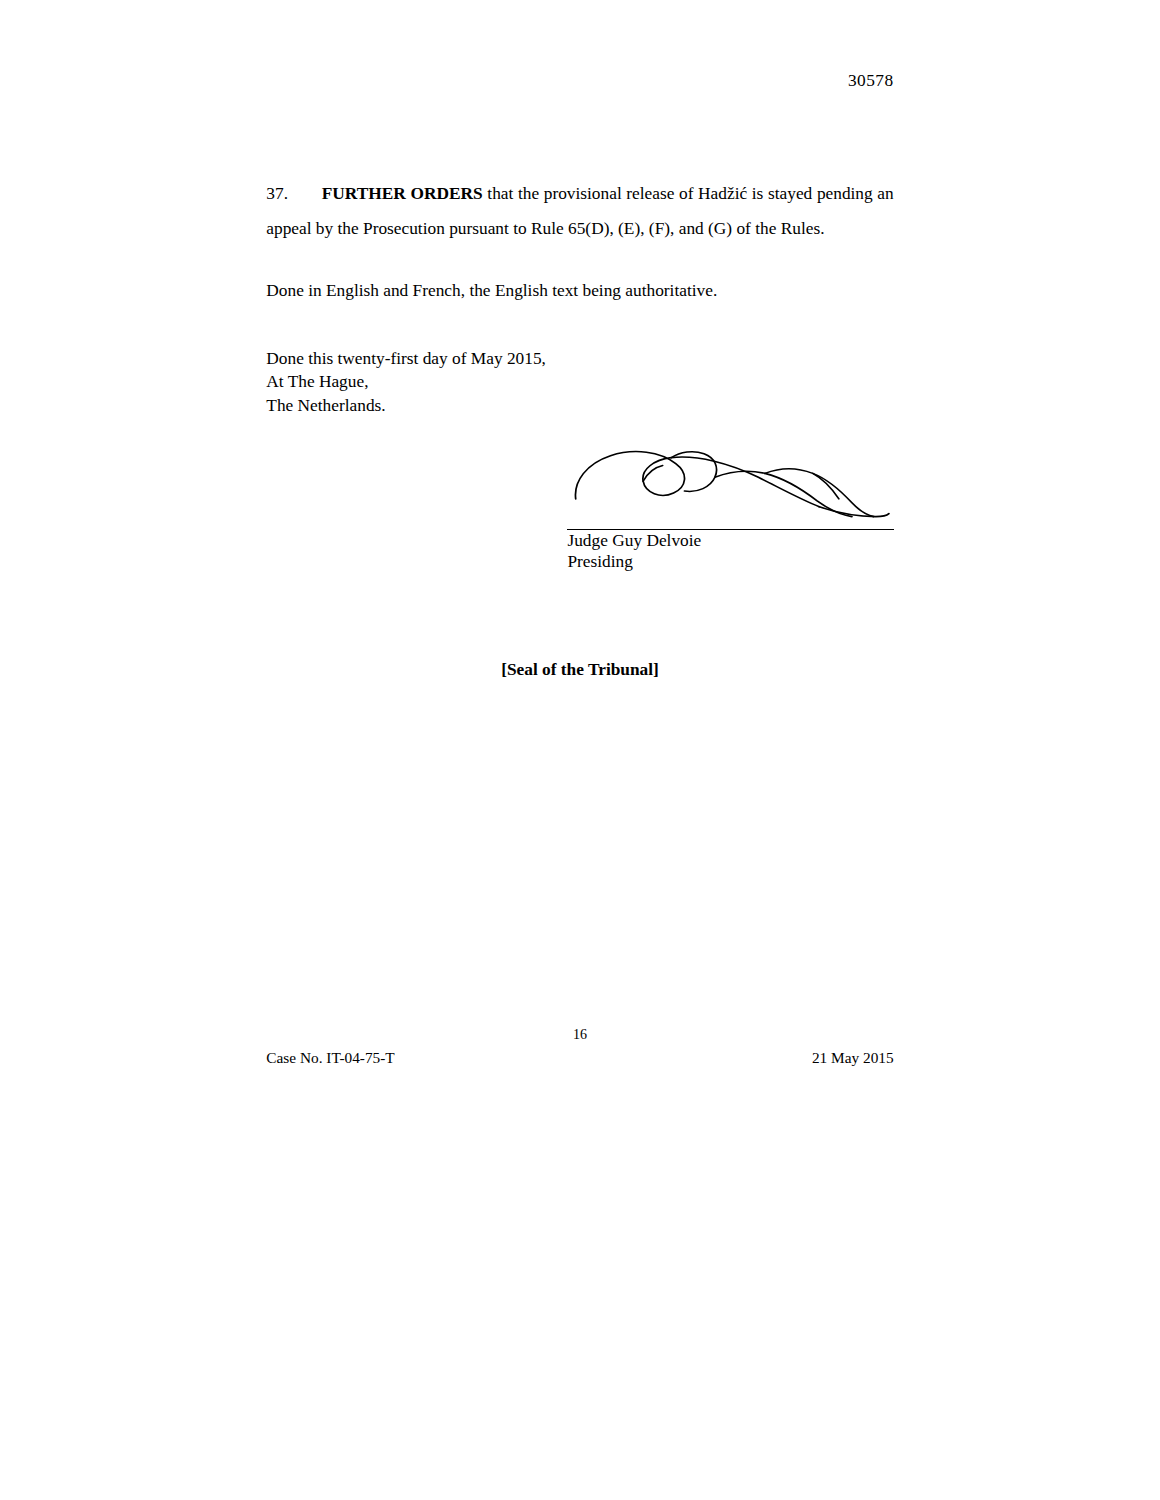30578
37. FURTHER ORDERS that the provisional release of Hadžić is stayed pending an appeal by the Prosecution pursuant to Rule 65(D), (E), (F), and (G) of the Rules.
Done in English and French, the English text being authoritative.
Done this twenty-first day of May 2015,
At The Hague,
The Netherlands.
Judge Guy Delvoie
Presiding
[Seal of the Tribunal]
16
Case No. IT-04-75-T 21 May 2015